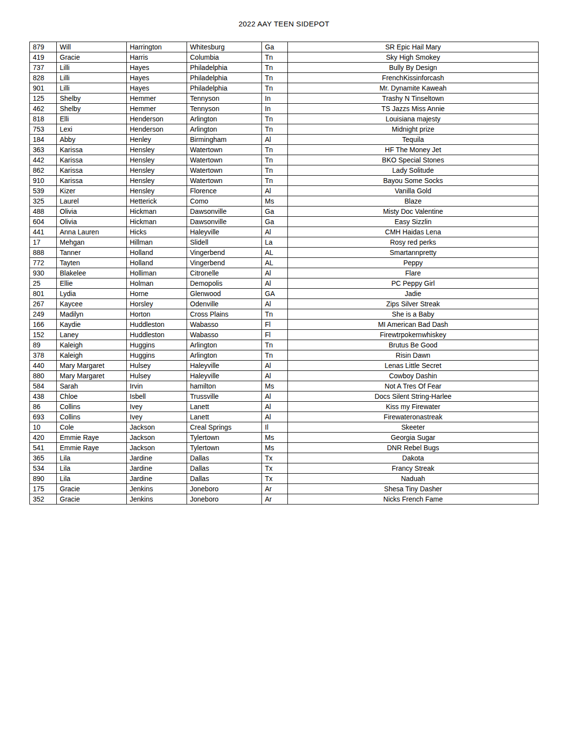2022 AAY TEEN SIDEPOT
| 879 | Will | Harrington | Whitesburg | Ga | SR Epic Hail Mary |
| 419 | Gracie | Harris | Columbia | Tn | Sky High Smokey |
| 737 | Lilli | Hayes | Philadelphia | Tn | Bully By Design |
| 828 | Lilli | Hayes | Philadelphia | Tn | FrenchKissinforcash |
| 901 | Lilli | Hayes | Philadelphia | Tn | Mr. Dynamite Kaweah |
| 125 | Shelby | Hemmer | Tennyson | In | Trashy N Tinseltown |
| 462 | Shelby | Hemmer | Tennyson | In | TS Jazzs Miss Annie |
| 818 | Elli | Henderson | Arlington | Tn | Louisiana majesty |
| 753 | Lexi | Henderson | Arlington | Tn | Midnight prize |
| 184 | Abby | Henley | Birmingham | Al | Tequila |
| 363 | Karissa | Hensley | Watertown | Tn | HF The Money Jet |
| 442 | Karissa | Hensley | Watertown | Tn | BKO Special Stones |
| 862 | Karissa | Hensley | Watertown | Tn | Lady Solitude |
| 910 | Karissa | Hensley | Watertown | Tn | Bayou Some Socks |
| 539 | Kizer | Hensley | Florence | Al | Vanilla Gold |
| 325 | Laurel | Hetterick | Como | Ms | Blaze |
| 488 | Olivia | Hickman | Dawsonville | Ga | Misty Doc Valentine |
| 604 | Olivia | Hickman | Dawsonville | Ga | Easy Sizzlin |
| 441 | Anna Lauren | Hicks | Haleyville | Al | CMH Haidas Lena |
| 17 | Mehgan | Hillman | Slidell | La | Rosy red perks |
| 888 | Tanner | Holland | Vingerbend | AL | Smartannpretty |
| 772 | Tayten | Holland | Vingerbend | AL | Peppy |
| 930 | Blakelee | Holliman | Citronelle | Al | Flare |
| 25 | Ellie | Holman | Demopolis | Al | PC Peppy Girl |
| 801 | Lydia | Horne | Glenwood | GA | Jadie |
| 267 | Kaycee | Horsley | Odenville | Al | Zips Silver Streak |
| 249 | Madilyn | Horton | Cross Plains | Tn | She is a Baby |
| 166 | Kaydie | Huddleston | Wabasso | Fl | MI American Bad Dash |
| 152 | Laney | Huddleston | Wabasso | Fl | Firewtrpokernwhiskey |
| 89 | Kaleigh | Huggins | Arlington | Tn | Brutus Be Good |
| 378 | Kaleigh | Huggins | Arlington | Tn | Risin Dawn |
| 440 | Mary Margaret | Hulsey | Haleyville | Al | Lenas Little Secret |
| 880 | Mary Margaret | Hulsey | Haleyville | Al | Cowboy Dashin |
| 584 | Sarah | Irvin | hamilton | Ms | Not A Tres Of Fear |
| 438 | Chloe | Isbell | Trussville | Al | Docs Silent String-Harlee |
| 86 | Collins | Ivey | Lanett | Al | Kiss my Firewater |
| 693 | Collins | Ivey | Lanett | Al | Firewateronastreak |
| 10 | Cole | Jackson | Creal Springs | Il | Skeeter |
| 420 | Emmie Raye | Jackson | Tylertown | Ms | Georgia Sugar |
| 541 | Emmie Raye | Jackson | Tylertown | Ms | DNR Rebel Bugs |
| 365 | Lila | Jardine | Dallas | Tx | Dakota |
| 534 | Lila | Jardine | Dallas | Tx | Francy Streak |
| 890 | Lila | Jardine | Dallas | Tx | Naduah |
| 175 | Gracie | Jenkins | Joneboro | Ar | Shesa Tiny Dasher |
| 352 | Gracie | Jenkins | Joneboro | Ar | Nicks French Fame |